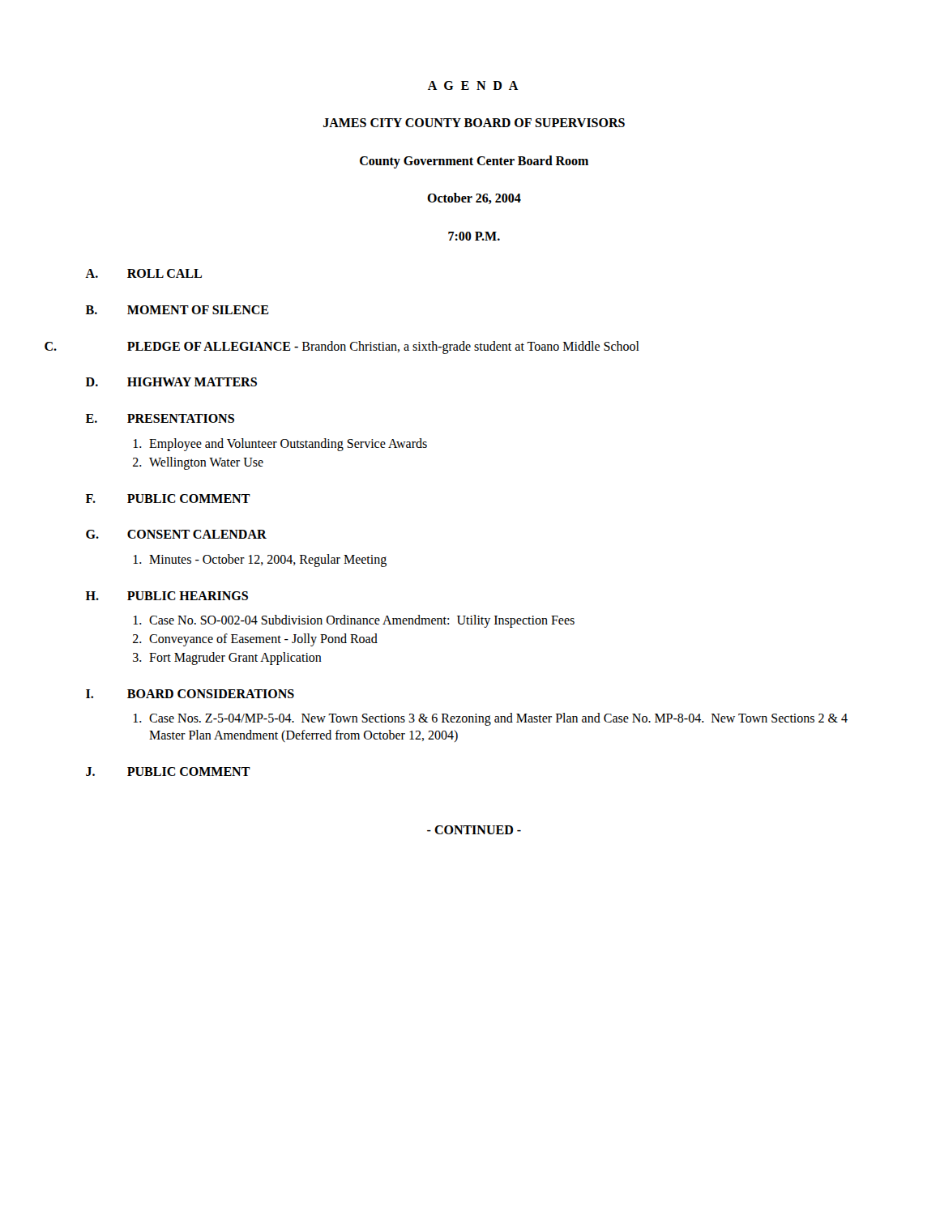A G E N D A
JAMES CITY COUNTY BOARD OF SUPERVISORS
County Government Center Board Room
October 26, 2004
7:00 P.M.
A. ROLL CALL
B. MOMENT OF SILENCE
C. PLEDGE OF ALLEGIANCE - Brandon Christian, a sixth-grade student at Toano Middle School
D. HIGHWAY MATTERS
E. PRESENTATIONS
Employee and Volunteer Outstanding Service Awards
Wellington Water Use
F. PUBLIC COMMENT
G. CONSENT CALENDAR
Minutes - October 12, 2004, Regular Meeting
H. PUBLIC HEARINGS
Case No. SO-002-04 Subdivision Ordinance Amendment: Utility Inspection Fees
Conveyance of Easement - Jolly Pond Road
Fort Magruder Grant Application
I. BOARD CONSIDERATIONS
Case Nos. Z-5-04/MP-5-04. New Town Sections 3 & 6 Rezoning and Master Plan and Case No. MP-8-04. New Town Sections 2 & 4 Master Plan Amendment (Deferred from October 12, 2004)
J. PUBLIC COMMENT
- CONTINUED -